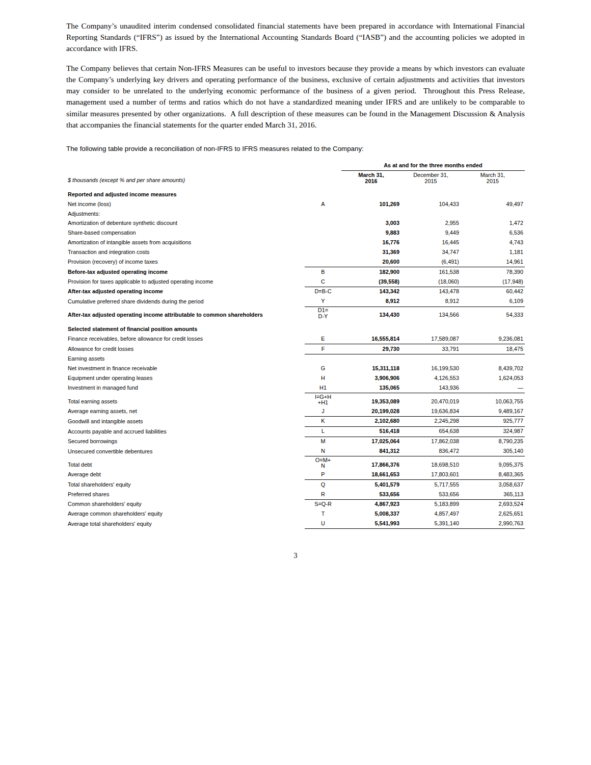The Company’s unaudited interim condensed consolidated financial statements have been prepared in accordance with International Financial Reporting Standards (“IFRS”) as issued by the International Accounting Standards Board (“IASB”) and the accounting policies we adopted in accordance with IFRS.
The Company believes that certain Non-IFRS Measures can be useful to investors because they provide a means by which investors can evaluate the Company’s underlying key drivers and operating performance of the business, exclusive of certain adjustments and activities that investors may consider to be unrelated to the underlying economic performance of the business of a given period. Throughout this Press Release, management used a number of terms and ratios which do not have a standardized meaning under IFRS and are unlikely to be comparable to similar measures presented by other organizations. A full description of these measures can be found in the Management Discussion & Analysis that accompanies the financial statements for the quarter ended March 31, 2016.
The following table provide a reconciliation of non-IFRS to IFRS measures related to the Company:
| | | As at and for the three months ended |
| $ thousands (except % and per share amounts) | | March 31, 2016 | December 31, 2015 | March 31, 2015 |
| Reported and adjusted income measures | | | | |
| Net income (loss) | A | 101,269 | 104,433 | 49,497 |
| Adjustments: | | | | |
| Amortization of debenture synthetic discount | | 3,003 | 2,955 | 1,472 |
| Share-based compensation | | 9,883 | 9,449 | 6,536 |
| Amortization of intangible assets from acquisitions | | 16,776 | 16,445 | 4,743 |
| Transaction and integration costs | | 31,369 | 34,747 | 1,181 |
| Provision (recovery) of income taxes | | 20,600 | (6,491) | 14,961 |
| Before-tax adjusted operating income | B | 182,900 | 161,538 | 78,390 |
| Provision for taxes applicable to adjusted operating income | C | (39,558) | (18,060) | (17,948) |
| After-tax adjusted operating income | D=B-C | 143,342 | 143,478 | 60,442 |
| Cumulative preferred share dividends during the period | Y | 8,912 | 8,912 | 6,109 |
| After-tax adjusted operating income attributable to common shareholders | D1= D-Y | 134,430 | 134,566 | 54,333 |
| Selected statement of financial position amounts | | | | |
| Finance receivables, before allowance for credit losses | E | 16,555,814 | 17,589,087 | 9,236,081 |
| Allowance for credit losses | F | 29,730 | 33,791 | 18,475 |
| Earning assets | | | | |
| Net investment in finance receivable | G | 15,311,118 | 16,199,530 | 8,439,702 |
| Equipment under operating leases | H | 3,906,906 | 4,126,553 | 1,624,053 |
| Investment in managed fund | H1 | 135,065 | 143,936 | — |
| Total earning assets | I=G+H +H1 | 19,353,089 | 20,470,019 | 10,063,755 |
| Average earning assets, net | J | 20,199,028 | 19,636,834 | 9,489,167 |
| Goodwill and intangible assets | K | 2,102,680 | 2,245,298 | 925,777 |
| Accounts payable and accrued liabilities | L | 516,418 | 654,638 | 324,987 |
| Secured borrowings | M | 17,025,064 | 17,862,038 | 8,790,235 |
| Unsecured convertible debentures | N | 841,312 | 836,472 | 305,140 |
| Total debt | O=M+ N | 17,866,376 | 18,698,510 | 9,095,375 |
| Average debt | P | 18,661,653 | 17,803,601 | 8,483,365 |
| Total shareholders' equity | Q | 5,401,579 | 5,717,555 | 3,058,637 |
| Preferred shares | R | 533,656 | 533,656 | 365,113 |
| Common shareholders' equity | S=Q-R | 4,867,923 | 5,183,899 | 2,693,524 |
| Average common shareholders' equity | T | 5,008,337 | 4,857,497 | 2,625,651 |
| Average total shareholders' equity | U | 5,541,993 | 5,391,140 | 2,990,763 |
3